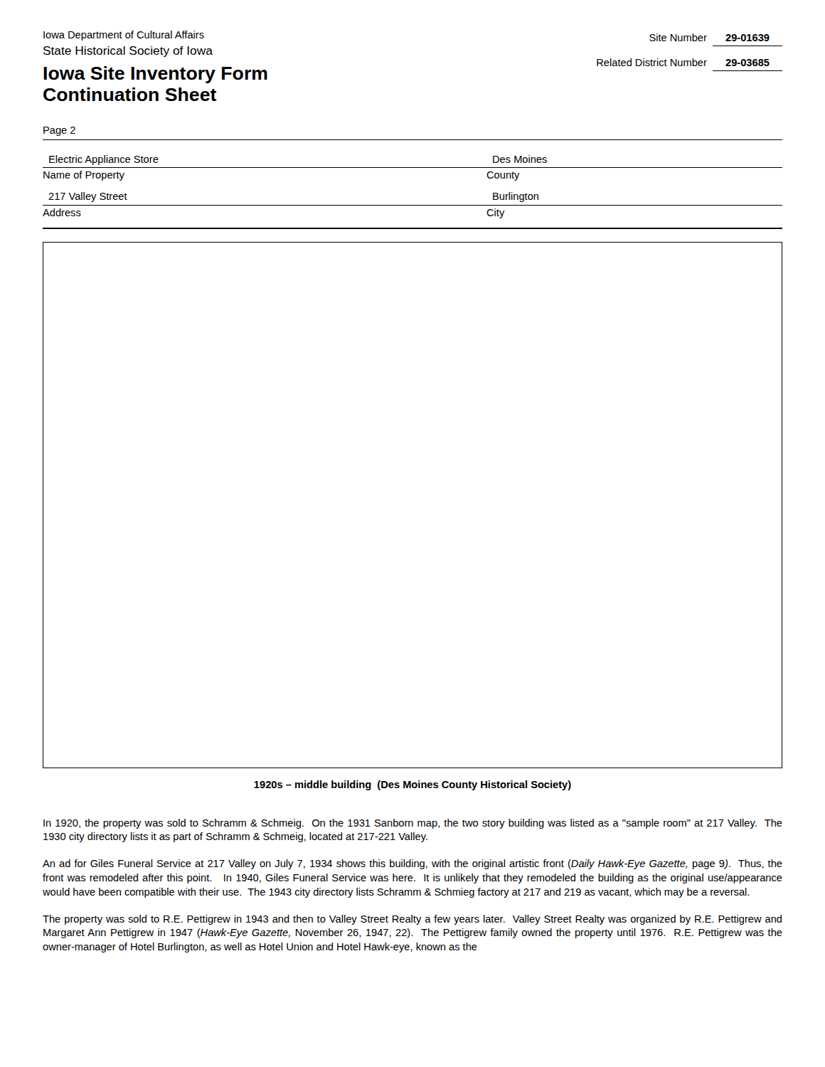Iowa Department of Cultural Affairs
State Historical Society of Iowa
Iowa Site Inventory Form
Continuation Sheet
Site Number 29-01639
Related District Number 29-03685
Page 2
| Electric Appliance Store | Des Moines |
| Name of Property | County |
| 217 Valley Street | Burlington |
| Address | City |
1920s – middle building (Des Moines County Historical Society)
In 1920, the property was sold to Schramm & Schmeig. On the 1931 Sanborn map, the two story building was listed as a "sample room" at 217 Valley. The 1930 city directory lists it as part of Schramm & Schmeig, located at 217-221 Valley.
An ad for Giles Funeral Service at 217 Valley on July 7, 1934 shows this building, with the original artistic front (Daily Hawk-Eye Gazette, page 9). Thus, the front was remodeled after this point. In 1940, Giles Funeral Service was here. It is unlikely that they remodeled the building as the original use/appearance would have been compatible with their use. The 1943 city directory lists Schramm & Schmieg factory at 217 and 219 as vacant, which may be a reversal.
The property was sold to R.E. Pettigrew in 1943 and then to Valley Street Realty a few years later. Valley Street Realty was organized by R.E. Pettigrew and Margaret Ann Pettigrew in 1947 (Hawk-Eye Gazette, November 26, 1947, 22). The Pettigrew family owned the property until 1976. R.E. Pettigrew was the owner-manager of Hotel Burlington, as well as Hotel Union and Hotel Hawk-eye, known as the